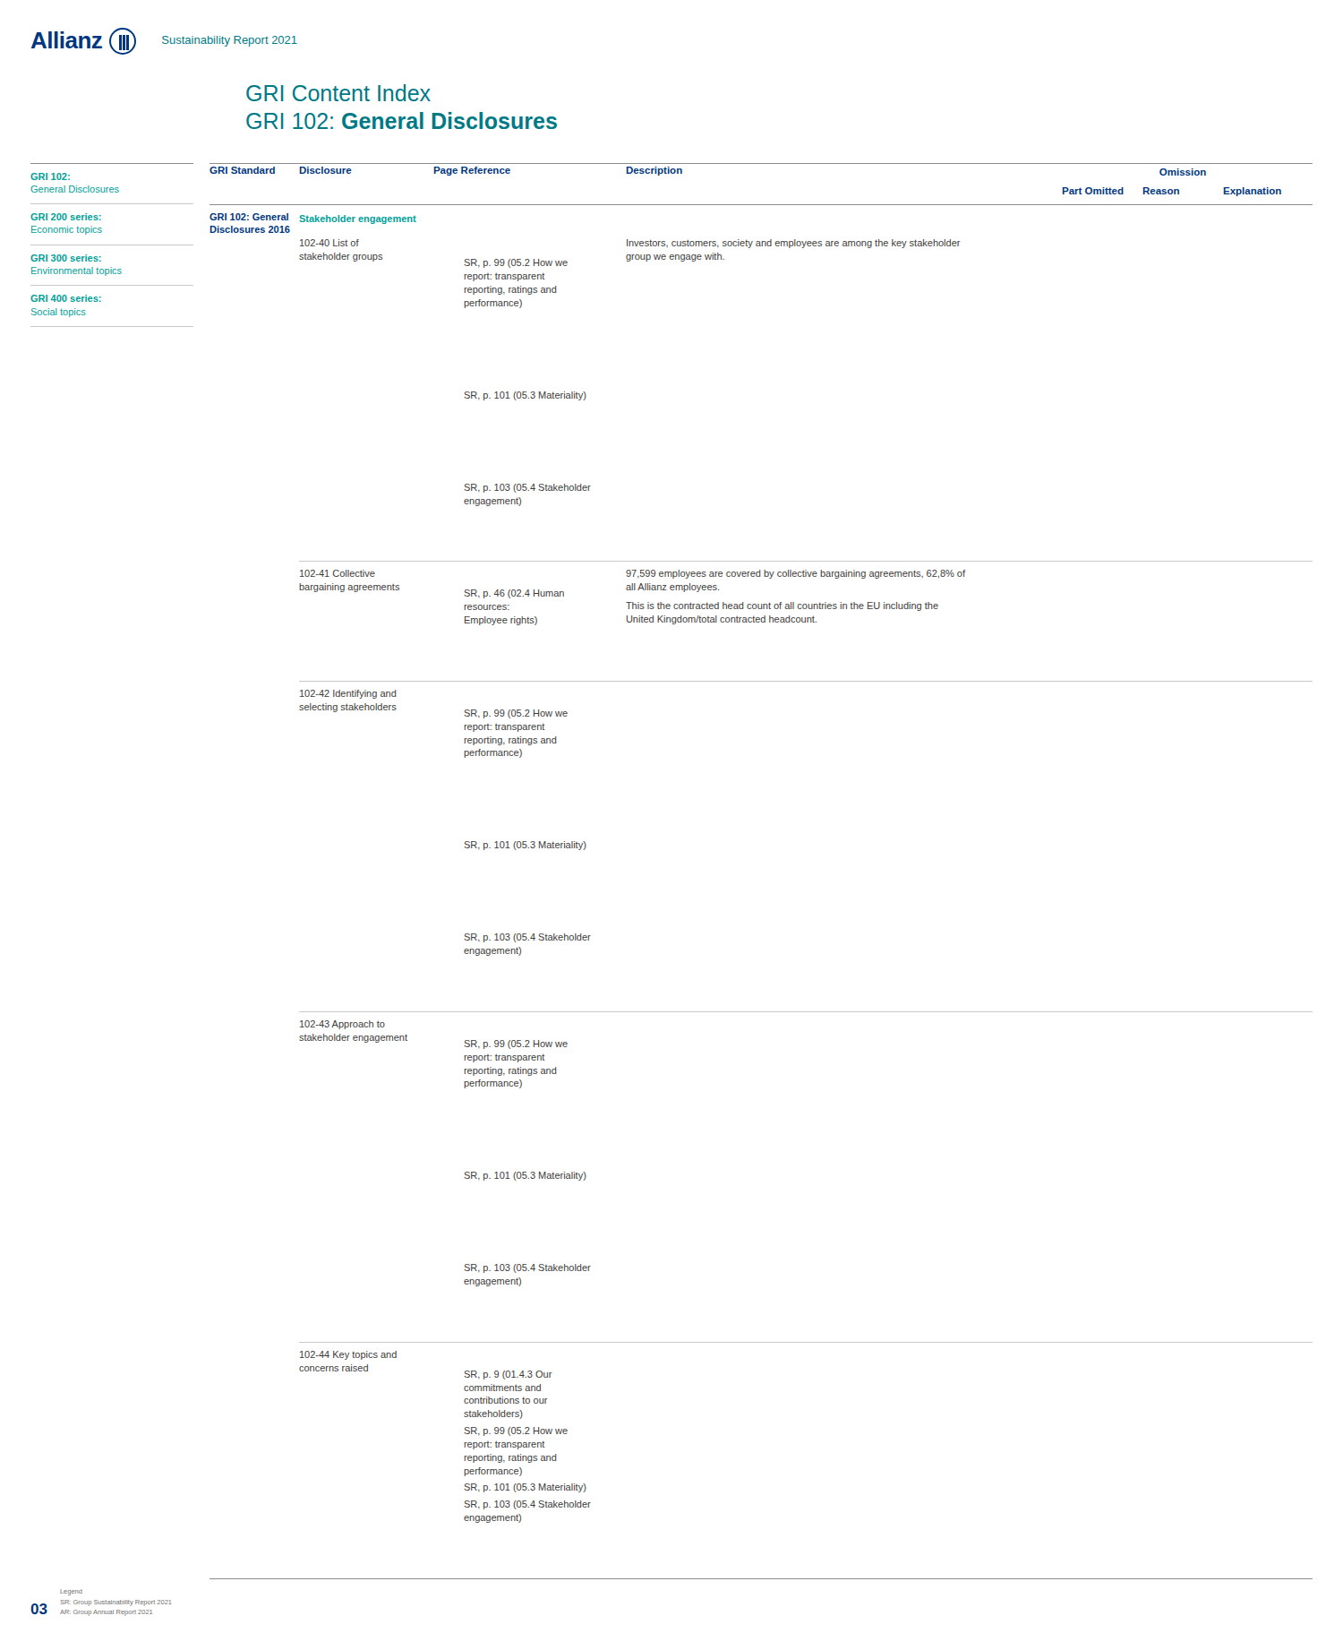Allianz
Sustainability Report 2021
GRI Content Index
GRI 102: General Disclosures
GRI 102: General Disclosures
GRI 200 series: Economic topics
GRI 300 series: Environmental topics
GRI 400 series: Social topics
| GRI Standard | Disclosure | Page Reference | Description | Omission |
| --- | --- | --- | --- | --- |
| | | | | Part Omitted | Reason | Explanation |
| GRI 102: General Disclosures 2016 | Stakeholder engagement |
| 102-40 List of stakeholder groups | SR, p. 99 (05.2 How we report: transparent reporting, ratings and performance) | Investors, customers, society and employees are among the key stakeholder group we engage with. | | | |
| | SR, p. 101 (05.3 Materiality) | | | | |
| | SR, p. 103 (05.4 Stakeholder engagement) | | | | |
| 102-41 Collective bargaining agreements | SR, p. 46 (02.4 Human resources: Employee rights) | 97,599 employees are covered by collective bargaining agreements, 62,8% of all Allianz employees. This is the contracted head count of all countries in the EU including the United Kingdom/total contracted headcount. | | | |
| 102-42 Identifying and selecting stakeholders | SR, p. 99 (05.2 How we report: transparent reporting, ratings and performance) | | | | |
| | SR, p. 101 (05.3 Materiality) | | | | |
| | SR, p. 103 (05.4 Stakeholder engagement) | | | | |
| 102-43 Approach to stakeholder engagement | SR, p. 99 (05.2 How we report: transparent reporting, ratings and performance) | | | | |
| | SR, p. 101 (05.3 Materiality) | | | | |
| | SR, p. 103 (05.4 Stakeholder engagement) | | | | |
| 102-44 Key topics and concerns raised | SR, p. 9 (01.4.3 Our commitments and contributions to our stakeholders) SR, p. 99 (05.2 How we report: transparent reporting, ratings and performance) SR, p. 101 (05.3 Materiality) SR, p. 103 (05.4 Stakeholder engagement) | | | | |
03
Legend
SR: Group Sustainability Report 2021
AR: Group Annual Report 2021